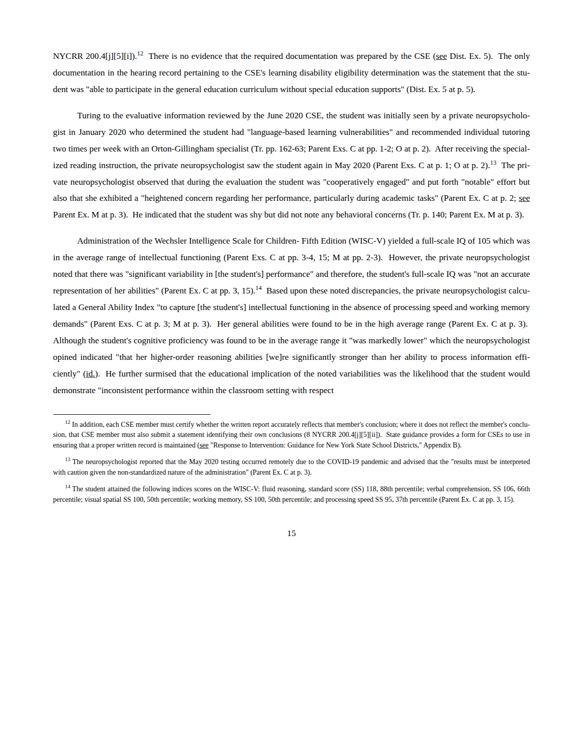NYCRR 200.4[j][5][i]).12 There is no evidence that the required documentation was prepared by the CSE (see Dist. Ex. 5). The only documentation in the hearing record pertaining to the CSE's learning disability eligibility determination was the statement that the student was "able to participate in the general education curriculum without special education supports" (Dist. Ex. 5 at p. 5).
Turing to the evaluative information reviewed by the June 2020 CSE, the student was initially seen by a private neuropsychologist in January 2020 who determined the student had "language-based learning vulnerabilities" and recommended individual tutoring two times per week with an Orton-Gillingham specialist (Tr. pp. 162-63; Parent Exs. C at pp. 1-2; O at p. 2). After receiving the specialized reading instruction, the private neuropsychologist saw the student again in May 2020 (Parent Exs. C at p. 1; O at p. 2).13 The private neuropsychologist observed that during the evaluation the student was "cooperatively engaged" and put forth "notable" effort but also that she exhibited a "heightened concern regarding her performance, particularly during academic tasks" (Parent Ex. C at p. 2; see Parent Ex. M at p. 3). He indicated that the student was shy but did not note any behavioral concerns (Tr. p. 140; Parent Ex. M at p. 3).
Administration of the Wechsler Intelligence Scale for Children- Fifth Edition (WISC-V) yielded a full-scale IQ of 105 which was in the average range of intellectual functioning (Parent Exs. C at pp. 3-4, 15; M at pp. 2-3). However, the private neuropsychologist noted that there was "significant variability in [the student's] performance" and therefore, the student's full-scale IQ was "not an accurate representation of her abilities" (Parent Ex. C at pp. 3, 15).14 Based upon these noted discrepancies, the private neuropsychologist calculated a General Ability Index "to capture [the student's] intellectual functioning in the absence of processing speed and working memory demands" (Parent Exs. C at p. 3; M at p. 3). Her general abilities were found to be in the high average range (Parent Ex. C at p. 3). Although the student's cognitive proficiency was found to be in the average range it "was markedly lower" which the neuropsychologist opined indicated "that her higher-order reasoning abilities [we]re significantly stronger than her ability to process information efficiently" (id.). He further surmised that the educational implication of the noted variabilities was the likelihood that the student would demonstrate "inconsistent performance within the classroom setting with respect
12 In addition, each CSE member must certify whether the written report accurately reflects that member's conclusion; where it does not reflect the member's conclusion, that CSE member must also submit a statement identifying their own conclusions (8 NYCRR 200.4[j][5][ii]). State guidance provides a form for CSEs to use in ensuring that a proper written record is maintained (see "Response to Intervention: Guidance for New York State School Districts," Appendix B).
13 The neuropsychologist reported that the May 2020 testing occurred remotely due to the COVID-19 pandemic and advised that the "results must be interpreted with caution given the non-standardized nature of the administration" (Parent Ex. C at p. 3).
14 The student attained the following indices scores on the WISC-V: fluid reasoning, standard score (SS) 118, 88th percentile; verbal comprehension, SS 106, 66th percentile; visual spatial SS 100, 50th percentile; working memory, SS 100, 50th percentile; and processing speed SS 95, 37th percentile (Parent Ex. C at pp. 3, 15).
15